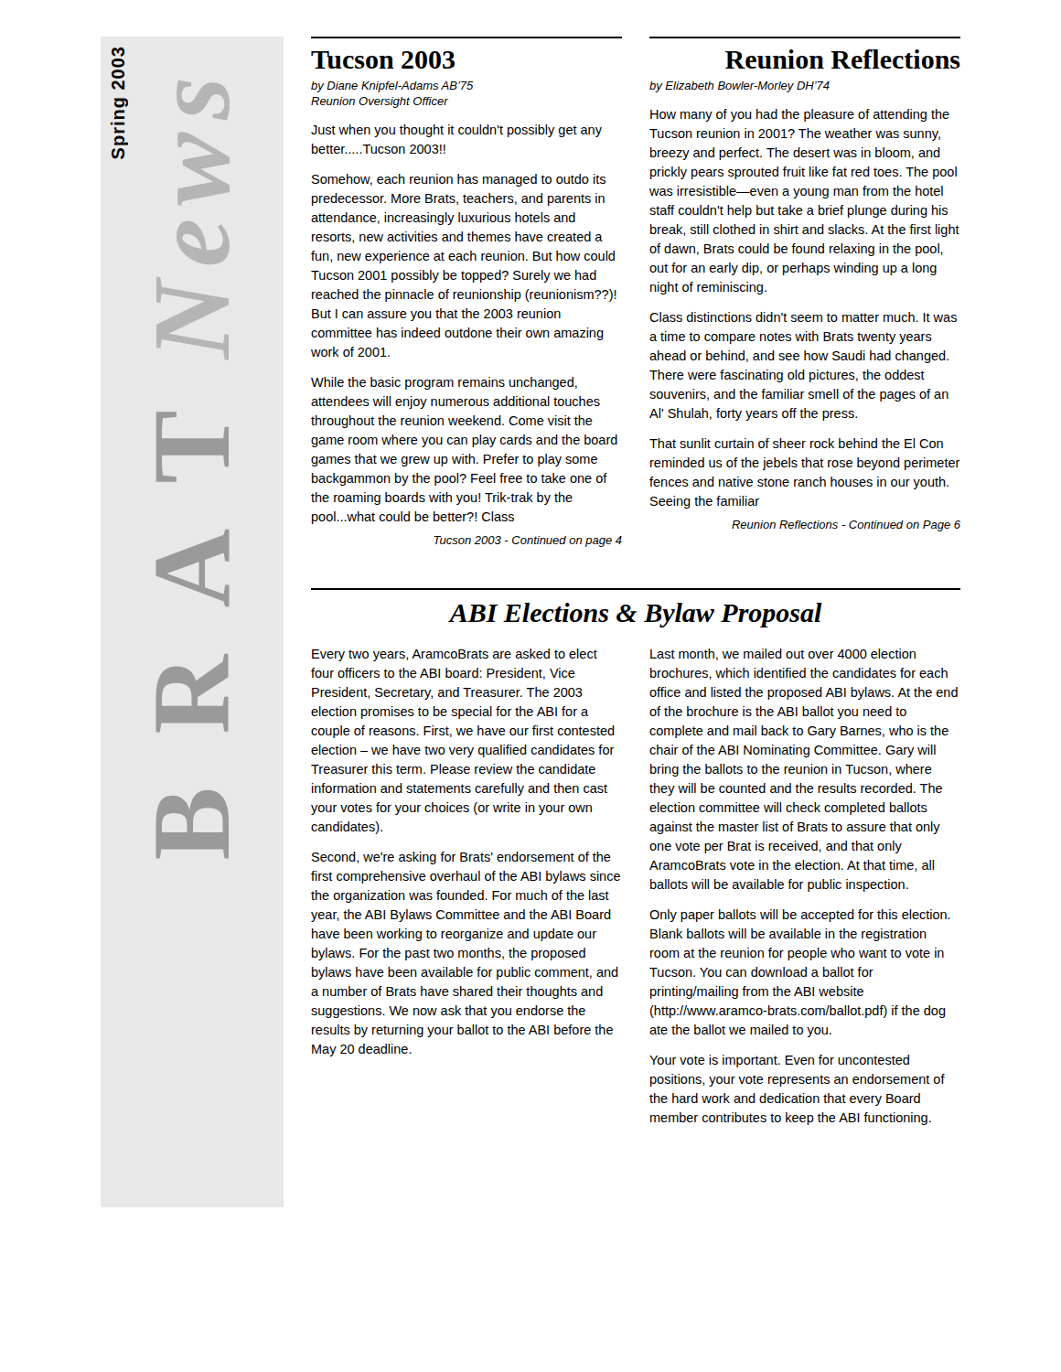Spring 2003
B R A T News
Tucson 2003
by Diane Knipfel-Adams AB’75
Reunion Oversight Officer
Just when you thought it couldn't possibly get any better.....Tucson 2003!!
Somehow, each reunion has managed to outdo its predecessor. More Brats, teachers, and parents in attendance, increasingly luxurious hotels and resorts, new activities and themes have created a fun, new experience at each reunion. But how could Tucson 2001 possibly be topped? Surely we had reached the pinnacle of reunionship (reunionism??)! But I can assure you that the 2003 reunion committee has indeed outdone their own amazing work of 2001.
While the basic program remains unchanged, attendees will enjoy numerous additional touches throughout the reunion weekend. Come visit the game room where you can play cards and the board games that we grew up with. Prefer to play some backgammon by the pool? Feel free to take one of the roaming boards with you! Trik-trak by the pool...what could be better?! Class
Tucson 2003 - Continued on page 4
Reunion Reflections
by Elizabeth Bowler-Morley DH’74
How many of you had the pleasure of attending the Tucson reunion in 2001? The weather was sunny, breezy and perfect. The desert was in bloom, and prickly pears sprouted fruit like fat red toes. The pool was irresistible—even a young man from the hotel staff couldn't help but take a brief plunge during his break, still clothed in shirt and slacks. At the first light of dawn, Brats could be found relaxing in the pool, out for an early dip, or perhaps winding up a long night of reminiscing.
Class distinctions didn't seem to matter much. It was a time to compare notes with Brats twenty years ahead or behind, and see how Saudi had changed. There were fascinating old pictures, the oddest souvenirs, and the familiar smell of the pages of an Al' Shulah, forty years off the press.
That sunlit curtain of sheer rock behind the El Con reminded us of the jebels that rose beyond perimeter fences and native stone ranch houses in our youth. Seeing the familiar
Reunion Reflections - Continued on Page 6
ABI Elections & Bylaw Proposal
Every two years, AramcoBrats are asked to elect four officers to the ABI board: President, Vice President, Secretary, and Treasurer. The 2003 election promises to be special for the ABI for a couple of reasons. First, we have our first contested election – we have two very qualified candidates for Treasurer this term. Please review the candidate information and statements carefully and then cast your votes for your choices (or write in your own candidates).
Second, we're asking for Brats' endorsement of the first comprehensive overhaul of the ABI bylaws since the organization was founded. For much of the last year, the ABI Bylaws Committee and the ABI Board have been working to reorganize and update our bylaws. For the past two months, the proposed bylaws have been available for public comment, and a number of Brats have shared their thoughts and suggestions. We now ask that you endorse the results by returning your ballot to the ABI before the May 20 deadline.
Last month, we mailed out over 4000 election brochures, which identified the candidates for each office and listed the proposed ABI bylaws. At the end of the brochure is the ABI ballot you need to complete and mail back to Gary Barnes, who is the chair of the ABI Nominating Committee. Gary will bring the ballots to the reunion in Tucson, where they will be counted and the results recorded. The election committee will check completed ballots against the master list of Brats to assure that only one vote per Brat is received, and that only AramcoBrats vote in the election. At that time, all ballots will be available for public inspection.
Only paper ballots will be accepted for this election. Blank ballots will be available in the registration room at the reunion for people who want to vote in Tucson. You can download a ballot for printing/mailing from the ABI website (http://www.aramco-brats.com/ballot.pdf) if the dog ate the ballot we mailed to you.
Your vote is important. Even for uncontested positions, your vote represents an endorsement of the hard work and dedication that every Board member contributes to keep the ABI functioning.